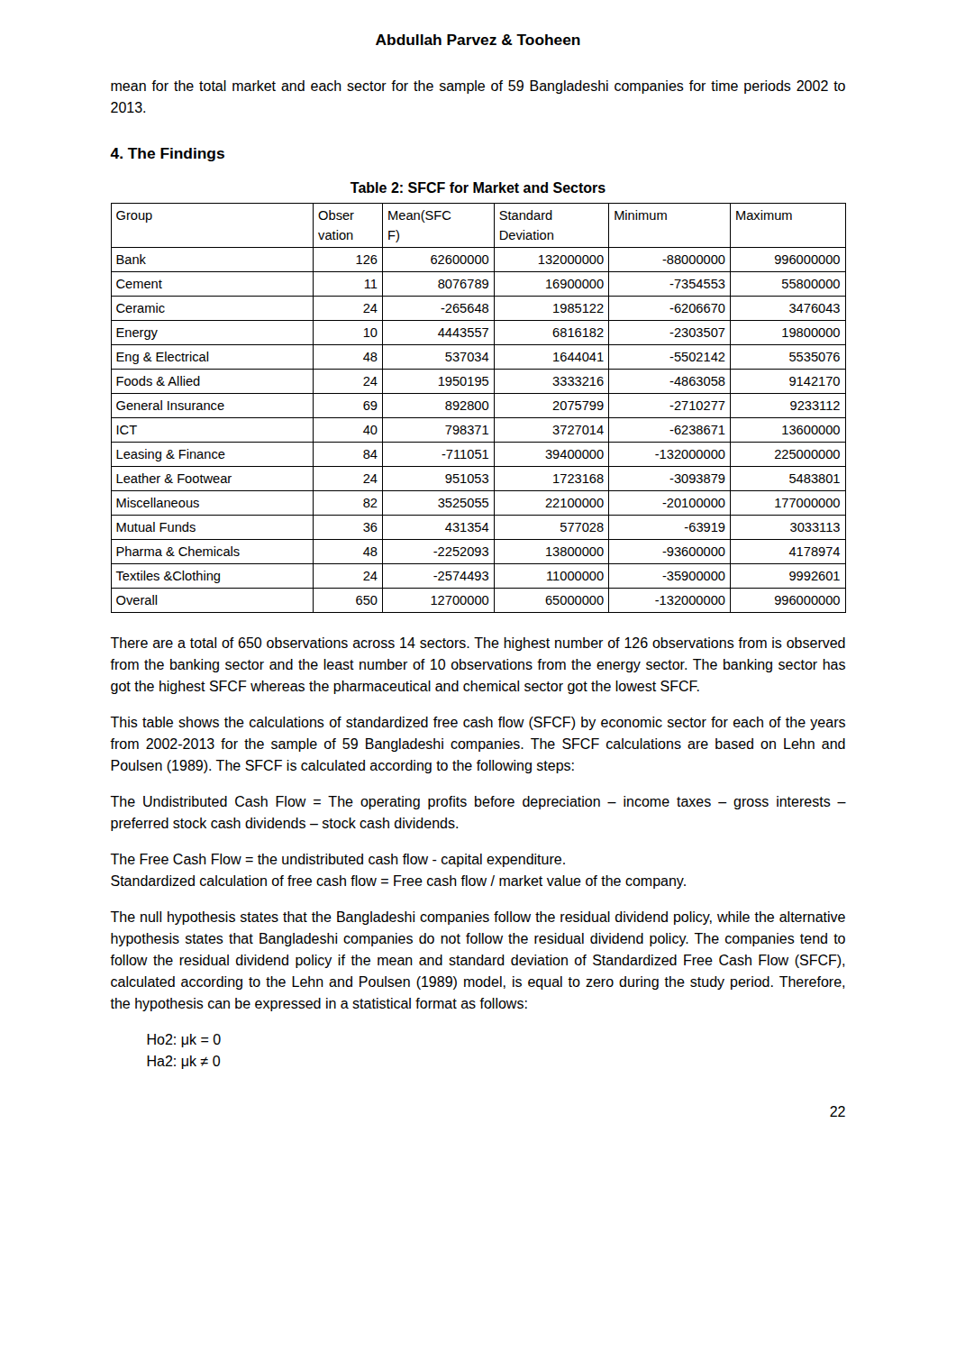Abdullah Parvez & Tooheen
mean for the total market and each sector for the sample of 59 Bangladeshi companies for time periods 2002 to 2013.
4. The Findings
Table 2: SFCF for Market and Sectors
| Group | Obser vation | Mean(SFC F) | Standard Deviation | Minimum | Maximum |
| --- | --- | --- | --- | --- | --- |
| Bank | 126 | 62600000 | 132000000 | -88000000 | 996000000 |
| Cement | 11 | 8076789 | 16900000 | -7354553 | 55800000 |
| Ceramic | 24 | -265648 | 1985122 | -6206670 | 3476043 |
| Energy | 10 | 4443557 | 6816182 | -2303507 | 19800000 |
| Eng & Electrical | 48 | 537034 | 1644041 | -5502142 | 5535076 |
| Foods & Allied | 24 | 1950195 | 3333216 | -4863058 | 9142170 |
| General Insurance | 69 | 892800 | 2075799 | -2710277 | 9233112 |
| ICT | 40 | 798371 | 3727014 | -6238671 | 13600000 |
| Leasing & Finance | 84 | -711051 | 39400000 | -132000000 | 225000000 |
| Leather & Footwear | 24 | 951053 | 1723168 | -3093879 | 5483801 |
| Miscellaneous | 82 | 3525055 | 22100000 | -20100000 | 177000000 |
| Mutual Funds | 36 | 431354 | 577028 | -63919 | 3033113 |
| Pharma & Chemicals | 48 | -2252093 | 13800000 | -93600000 | 4178974 |
| Textiles &Clothing | 24 | -2574493 | 11000000 | -35900000 | 9992601 |
| Overall | 650 | 12700000 | 65000000 | -132000000 | 996000000 |
There are a total of 650 observations across 14 sectors. The highest number of 126 observations from is observed from the banking sector and the least number of 10 observations from the energy sector. The banking sector has got the highest SFCF whereas the pharmaceutical and chemical sector got the lowest SFCF.
This table shows the calculations of standardized free cash flow (SFCF) by economic sector for each of the years from 2002-2013 for the sample of 59 Bangladeshi companies. The SFCF calculations are based on Lehn and Poulsen (1989). The SFCF is calculated according to the following steps:
The Undistributed Cash Flow = The operating profits before depreciation – income taxes – gross interests – preferred stock cash dividends – stock cash dividends.
The Free Cash Flow = the undistributed cash flow - capital expenditure.
Standardized calculation of free cash flow = Free cash flow / market value of the company.
The null hypothesis states that the Bangladeshi companies follow the residual dividend policy, while the alternative hypothesis states that Bangladeshi companies do not follow the residual dividend policy. The companies tend to follow the residual dividend policy if the mean and standard deviation of Standardized Free Cash Flow (SFCF), calculated according to the Lehn and Poulsen (1989) model, is equal to zero during the study period. Therefore, the hypothesis can be expressed in a statistical format as follows:
Ho2: μk = 0
Ha2: μk ≠ 0
22